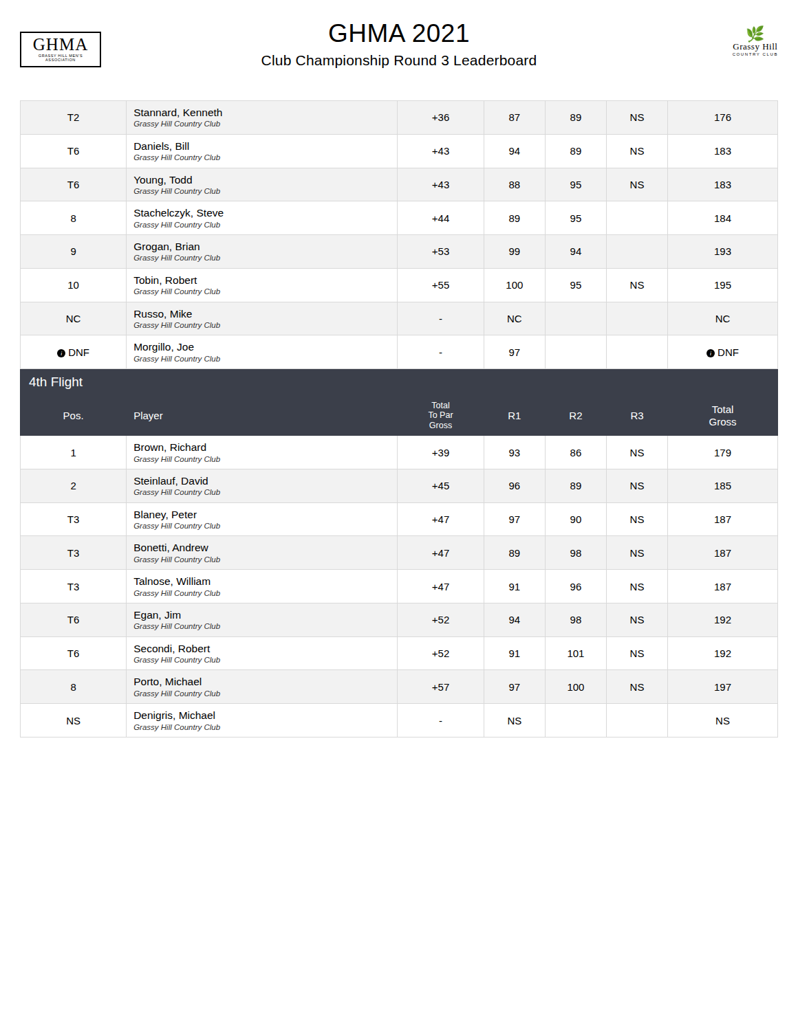GHMA
Grassy Hill Men's Association
GHMA 2021
Club Championship Round 3 Leaderboard
🌿
Grassy Hill
Country Club
| T2 | Stannard, Kenneth Grassy Hill Country Club | +36 | 87 | 89 | NS | 176 |
| T6 | Daniels, Bill Grassy Hill Country Club | +43 | 94 | 89 | NS | 183 |
| T6 | Young, Todd Grassy Hill Country Club | +43 | 88 | 95 | NS | 183 |
| 8 | Stachelczyk, Steve Grassy Hill Country Club | +44 | 89 | 95 | | 184 |
| 9 | Grogan, Brian Grassy Hill Country Club | +53 | 99 | 94 | | 193 |
| 10 | Tobin, Robert Grassy Hill Country Club | +55 | 100 | 95 | NS | 195 |
| NC | Russo, Mike Grassy Hill Country Club | - | NC | | | NC |
| i DNF | Morgillo, Joe Grassy Hill Country Club | - | 97 | | | i DNF |
| 4th Flight |
| Pos. | Player | Total To Par Gross | R1 | R2 | R3 | Total Gross |
| 1 | Brown, Richard Grassy Hill Country Club | +39 | 93 | 86 | NS | 179 |
| 2 | Steinlauf, David Grassy Hill Country Club | +45 | 96 | 89 | NS | 185 |
| T3 | Blaney, Peter Grassy Hill Country Club | +47 | 97 | 90 | NS | 187 |
| T3 | Bonetti, Andrew Grassy Hill Country Club | +47 | 89 | 98 | NS | 187 |
| T3 | Talnose, William Grassy Hill Country Club | +47 | 91 | 96 | NS | 187 |
| T6 | Egan, Jim Grassy Hill Country Club | +52 | 94 | 98 | NS | 192 |
| T6 | Secondi, Robert Grassy Hill Country Club | +52 | 91 | 101 | NS | 192 |
| 8 | Porto, Michael Grassy Hill Country Club | +57 | 97 | 100 | NS | 197 |
| NS | Denigris, Michael Grassy Hill Country Club | - | NS | | | NS |